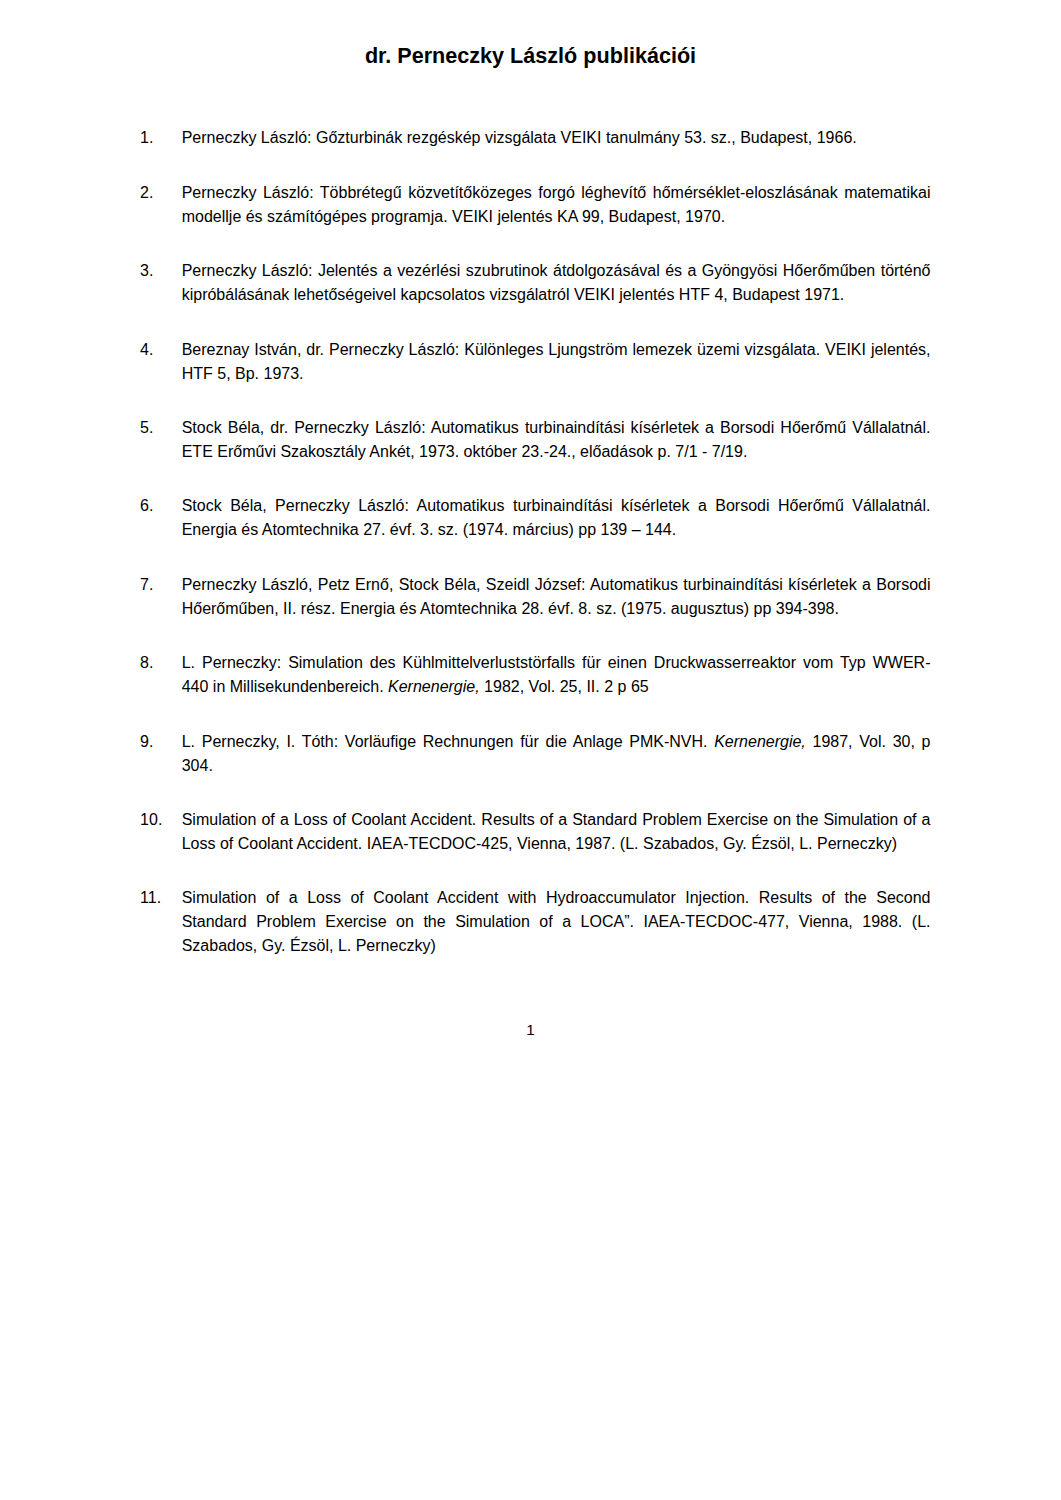dr. Perneczky László publikációi
Perneczky László: Gőzturbinák rezgéskép vizsgálata VEIKI tanulmány 53. sz., Budapest, 1966.
Perneczky László: Többrétegű közvetítőközeges forgó léghevítő hőmérséklet-eloszlásának matematikai modellje és számítógépes programja. VEIKI jelentés KA 99, Budapest, 1970.
Perneczky László: Jelentés a vezérlési szubrutinok átdolgozásával és a Gyöngyösi Hőerőműben történő kipróbálásának lehetőségeivel kapcsolatos vizsgálatról VEIKI jelentés HTF 4, Budapest 1971.
Bereznay István, dr. Perneczky László: Különleges Ljungström lemezek üzemi vizsgálata. VEIKI jelentés, HTF 5, Bp. 1973.
Stock Béla, dr. Perneczky László: Automatikus turbinaindítási kísérletek a Borsodi Hőerőmű Vállalatnál. ETE Erőművi Szakosztály Ankét, 1973. október 23.-24., előadások p. 7/1 - 7/19.
Stock Béla, Perneczky László: Automatikus turbinaindítási kísérletek a Borsodi Hőerőmű Vállalatnál. Energia és Atomtechnika 27. évf. 3. sz. (1974. március) pp 139 – 144.
Perneczky László, Petz Ernő, Stock Béla, Szeidl József: Automatikus turbinaindítási kísérletek a Borsodi Hőerőműben, II. rész. Energia és Atomtechnika 28. évf. 8. sz. (1975. augusztus) pp 394-398.
L. Perneczky: Simulation des Kühlmittelverluststörfalls für einen Druckwasserreaktor vom Typ WWER-440 in Millisekundenbereich. Kernenergie, 1982, Vol. 25, II. 2 p 65
L. Perneczky, I. Tóth: Vorläufige Rechnungen für die Anlage PMK-NVH. Kernenergie, 1987, Vol. 30, p 304.
Simulation of a Loss of Coolant Accident. Results of a Standard Problem Exercise on the Simulation of a Loss of Coolant Accident. IAEA-TECDOC-425, Vienna, 1987. (L. Szabados, Gy. Ézsöl, L. Perneczky)
Simulation of a Loss of Coolant Accident with Hydroaccumulator Injection. Results of the Second Standard Problem Exercise on the Simulation of a LOCA”. IAEA-TECDOC-477, Vienna, 1988. (L. Szabados, Gy. Ézsöl, L. Perneczky)
1